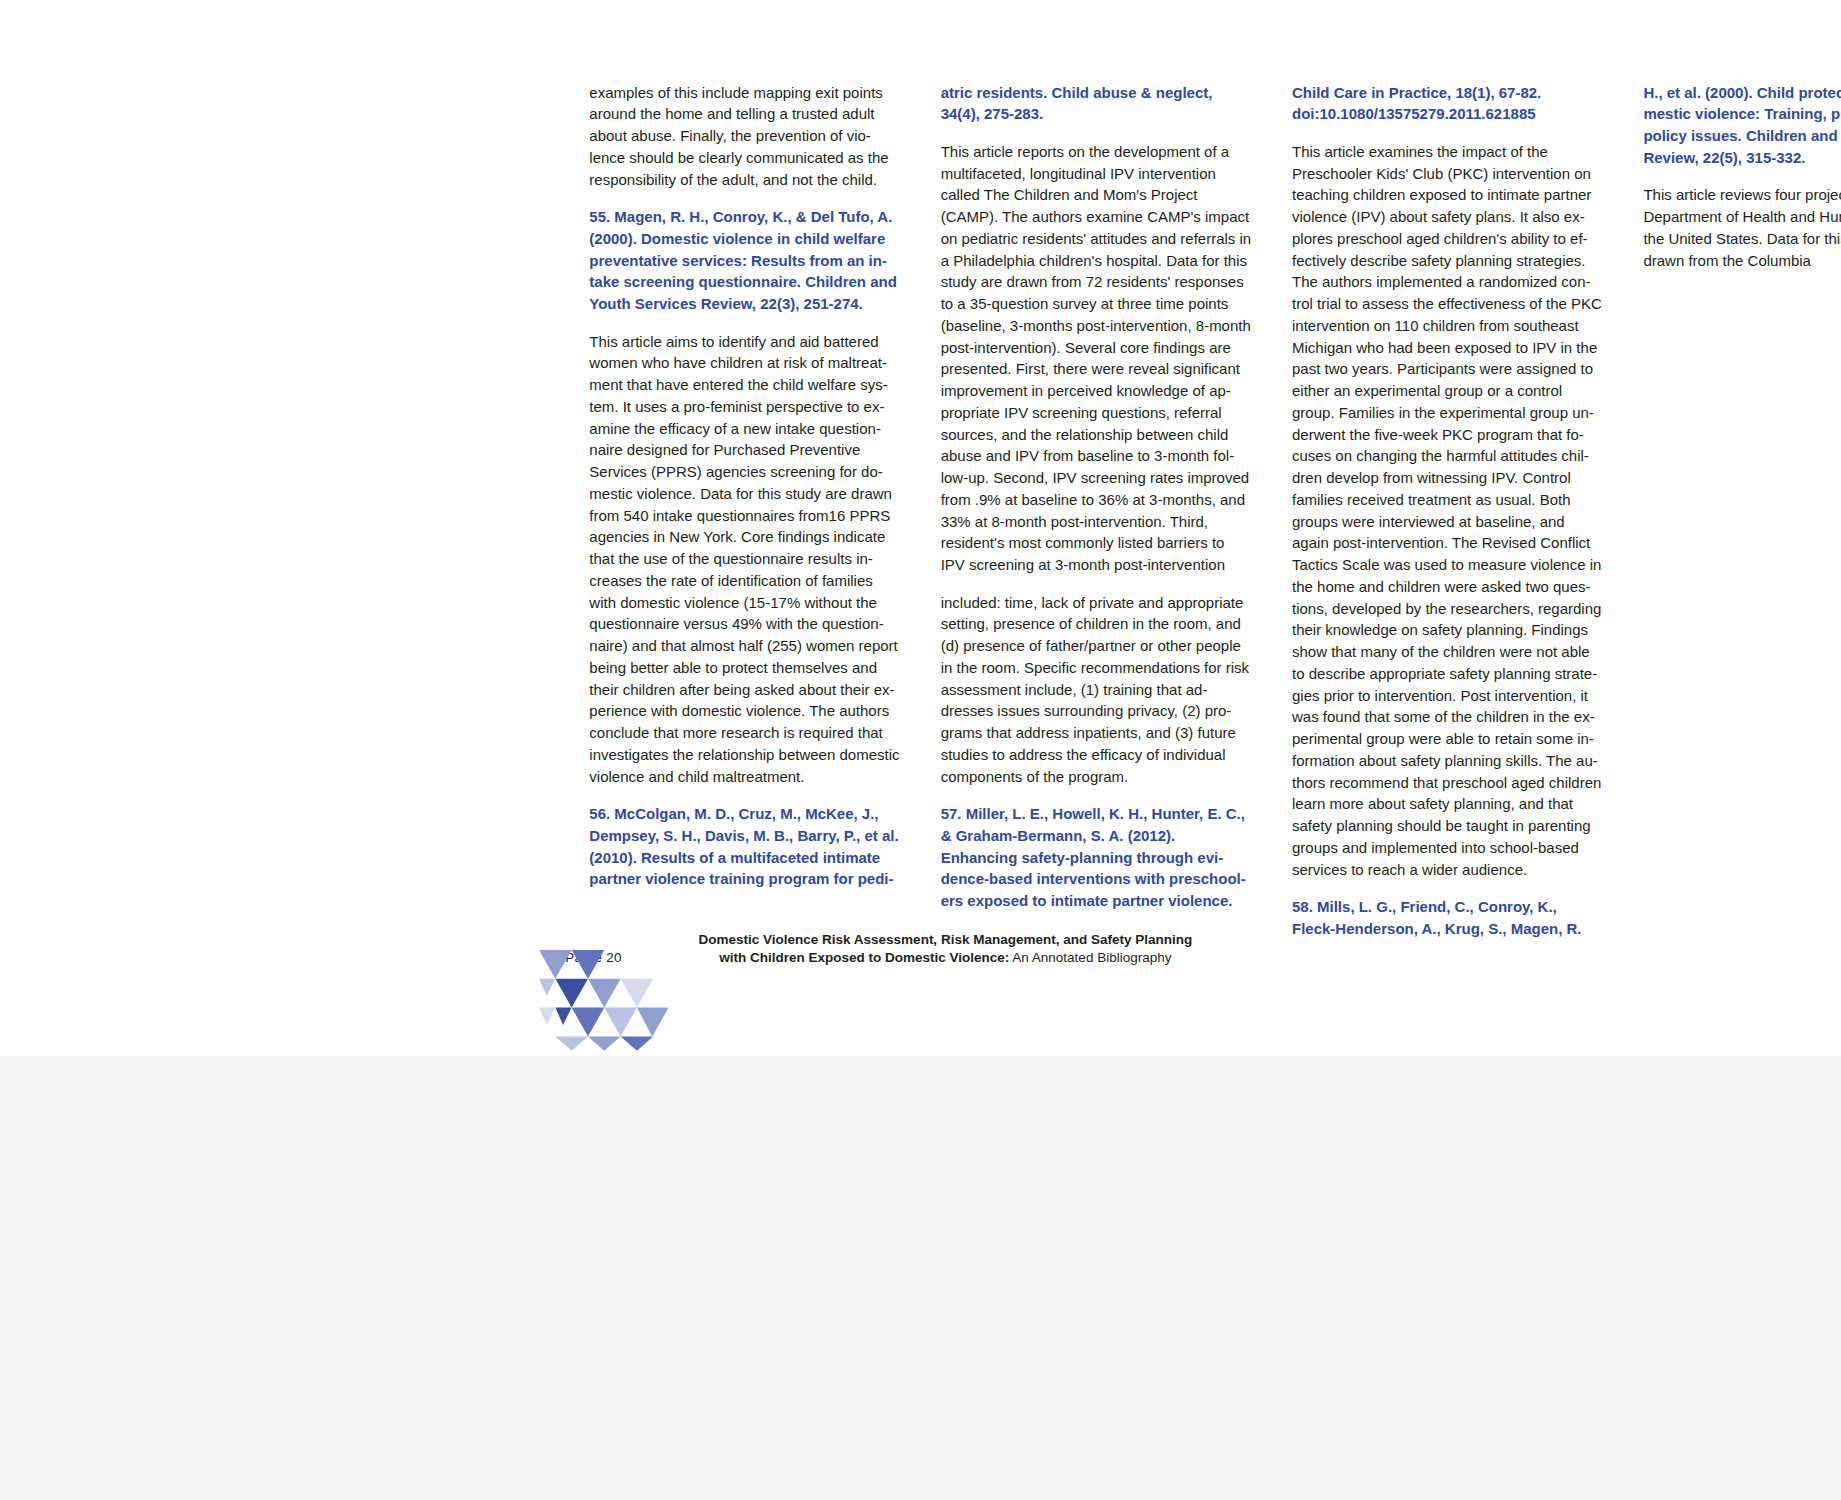examples of this include mapping exit points around the home and telling a trusted adult about abuse. Finally, the prevention of violence should be clearly communicated as the responsibility of the adult, and not the child.
55. Magen, R. H., Conroy, K., & Del Tufo, A. (2000). Domestic violence in child welfare preventative services: Results from an intake screening questionnaire. Children and Youth Services Review, 22(3), 251-274.
This article aims to identify and aid battered women who have children at risk of maltreatment that have entered the child welfare system. It uses a pro-feminist perspective to examine the efficacy of a new intake questionnaire designed for Purchased Preventive Services (PPRS) agencies screening for domestic violence. Data for this study are drawn from 540 intake questionnaires from16 PPRS agencies in New York. Core findings indicate that the use of the questionnaire results increases the rate of identification of families with domestic violence (15-17% without the questionnaire versus 49% with the questionnaire) and that almost half (255) women report being better able to protect themselves and their children after being asked about their experience with domestic violence. The authors conclude that more research is required that investigates the relationship between domestic violence and child maltreatment.
56. McColgan, M. D., Cruz, M., McKee, J., Dempsey, S. H., Davis, M. B., Barry, P., et al. (2010). Results of a multifaceted intimate partner violence training program for pediatric residents. Child abuse & neglect, 34(4), 275-283.
This article reports on the development of a multifaceted, longitudinal IPV intervention called The Children and Mom's Project (CAMP). The authors examine CAMP's impact on pediatric residents' attitudes and referrals in a Philadelphia children's hospital. Data for this study are drawn from 72 residents' responses to a 35-question survey at three time points (baseline, 3-months post-intervention, 8-month post-intervention). Several core findings are presented. First, there were reveal significant improvement in perceived knowledge of appropriate IPV screening questions, referral sources, and the relationship between child abuse and IPV from baseline to 3-month follow-up. Second, IPV screening rates improved from .9% at baseline to 36% at 3-months, and 33% at 8-month post-intervention. Third, resident's most commonly listed barriers to IPV screening at 3-month post-intervention
included: time, lack of private and appropriate setting, presence of children in the room, and (d) presence of father/partner or other people in the room. Specific recommendations for risk assessment include, (1) training that addresses issues surrounding privacy, (2) programs that address inpatients, and (3) future studies to address the efficacy of individual components of the program.
57. Miller, L. E., Howell, K. H., Hunter, E. C., & Graham-Bermann, S. A. (2012). Enhancing safety-planning through evidence-based interventions with preschoolers exposed to intimate partner violence. Child Care in Practice, 18(1), 67-82. doi:10.1080/13575279.2011.621885
This article examines the impact of the Preschooler Kids' Club (PKC) intervention on teaching children exposed to intimate partner violence (IPV) about safety plans. It also explores preschool aged children's ability to effectively describe safety planning strategies. The authors implemented a randomized control trial to assess the effectiveness of the PKC intervention on 110 children from southeast Michigan who had been exposed to IPV in the past two years. Participants were assigned to either an experimental group or a control group. Families in the experimental group underwent the five-week PKC program that focuses on changing the harmful attitudes children develop from witnessing IPV. Control families received treatment as usual. Both groups were interviewed at baseline, and again post-intervention. The Revised Conflict Tactics Scale was used to measure violence in the home and children were asked two questions, developed by the researchers, regarding their knowledge on safety planning. Findings show that many of the children were not able to describe appropriate safety planning strategies prior to intervention. Post intervention, it was found that some of the children in the experimental group were able to retain some information about safety planning skills. The authors recommend that preschool aged children learn more about safety planning, and that safety planning should be taught in parenting groups and implemented into school-based services to reach a wider audience.
58. Mills, L. G., Friend, C., Conroy, K., Fleck-Henderson, A., Krug, S., Magen, R. H., et al. (2000). Child protection and domestic violence: Training, practice, and policy issues. Children and Youth Services Review, 22(5), 315-332.
This article reviews four projects funded by the Department of Health and Human Services in the United States. Data for this study are drawn from the Columbia
Pa ge 20
Domestic Violence Risk Assessment, Risk Management, and Safety Planning
with Children Exposed to Domestic Violence: An Annotated Bibliography